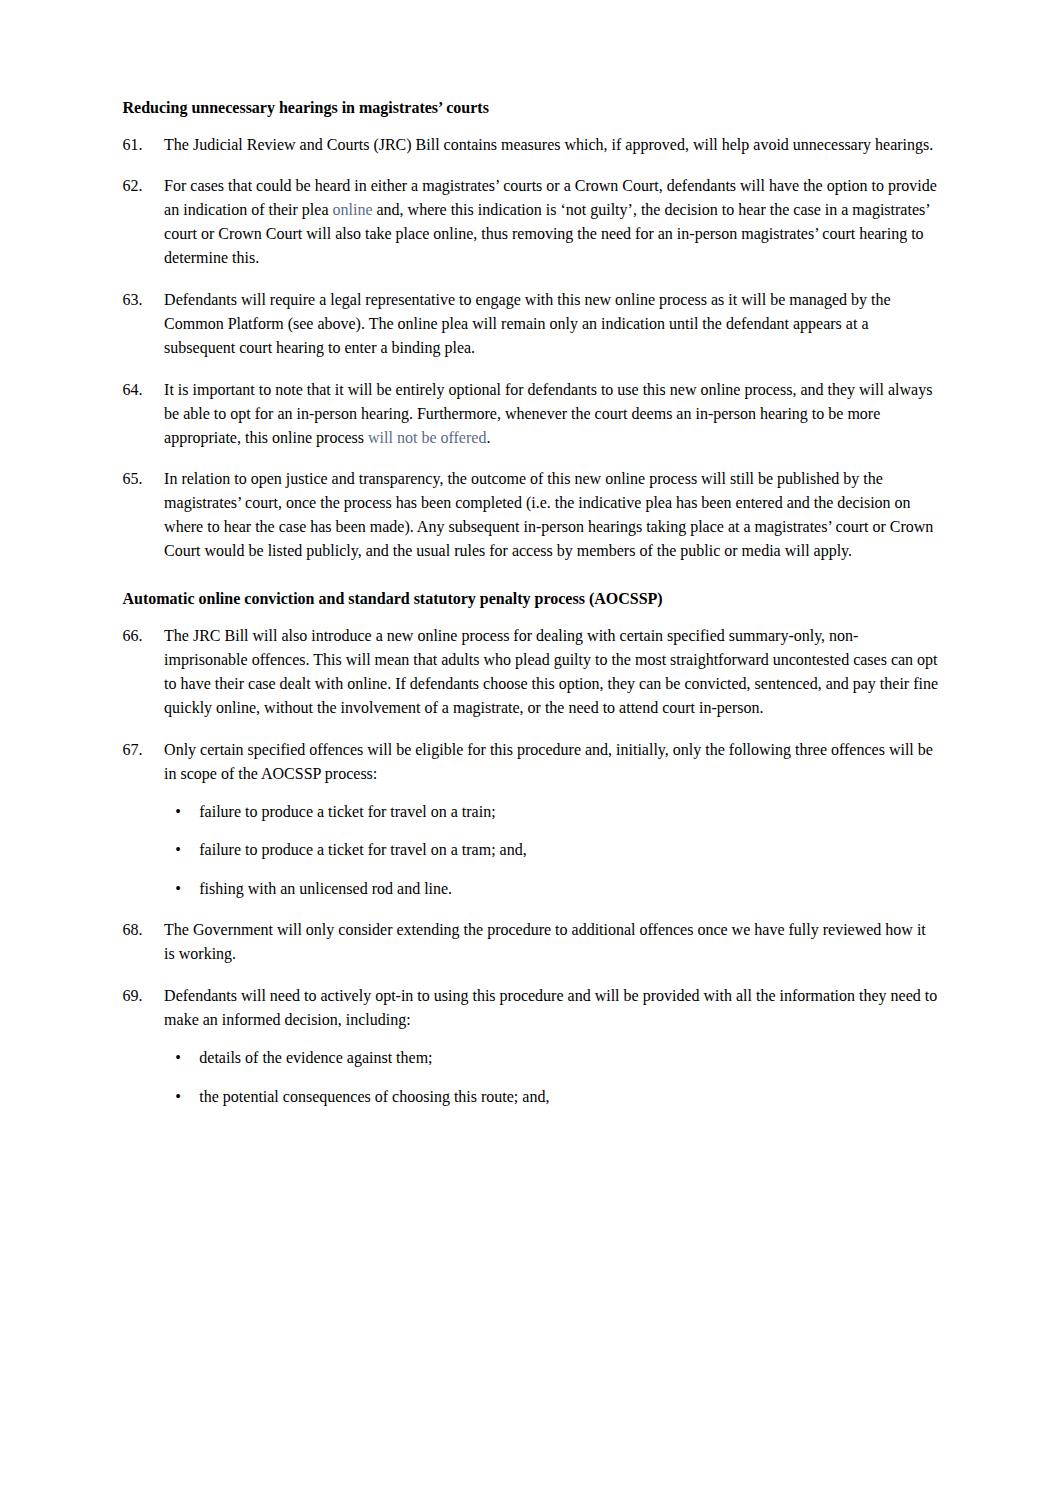Reducing unnecessary hearings in magistrates’ courts
The Judicial Review and Courts (JRC) Bill contains measures which, if approved, will help avoid unnecessary hearings.
For cases that could be heard in either a magistrates’ courts or a Crown Court, defendants will have the option to provide an indication of their plea online and, where this indication is ‘not guilty’, the decision to hear the case in a magistrates’ court or Crown Court will also take place online, thus removing the need for an in-person magistrates’ court hearing to determine this.
Defendants will require a legal representative to engage with this new online process as it will be managed by the Common Platform (see above). The online plea will remain only an indication until the defendant appears at a subsequent court hearing to enter a binding plea.
It is important to note that it will be entirely optional for defendants to use this new online process, and they will always be able to opt for an in-person hearing. Furthermore, whenever the court deems an in-person hearing to be more appropriate, this online process will not be offered.
In relation to open justice and transparency, the outcome of this new online process will still be published by the magistrates’ court, once the process has been completed (i.e. the indicative plea has been entered and the decision on where to hear the case has been made). Any subsequent in-person hearings taking place at a magistrates’ court or Crown Court would be listed publicly, and the usual rules for access by members of the public or media will apply.
Automatic online conviction and standard statutory penalty process (AOCSSP)
The JRC Bill will also introduce a new online process for dealing with certain specified summary-only, non-imprisonable offences. This will mean that adults who plead guilty to the most straightforward uncontested cases can opt to have their case dealt with online. If defendants choose this option, they can be convicted, sentenced, and pay their fine quickly online, without the involvement of a magistrate, or the need to attend court in-person.
Only certain specified offences will be eligible for this procedure and, initially, only the following three offences will be in scope of the AOCSSP process:
failure to produce a ticket for travel on a train;
failure to produce a ticket for travel on a tram; and,
fishing with an unlicensed rod and line.
The Government will only consider extending the procedure to additional offences once we have fully reviewed how it is working.
Defendants will need to actively opt-in to using this procedure and will be provided with all the information they need to make an informed decision, including:
details of the evidence against them;
the potential consequences of choosing this route; and,